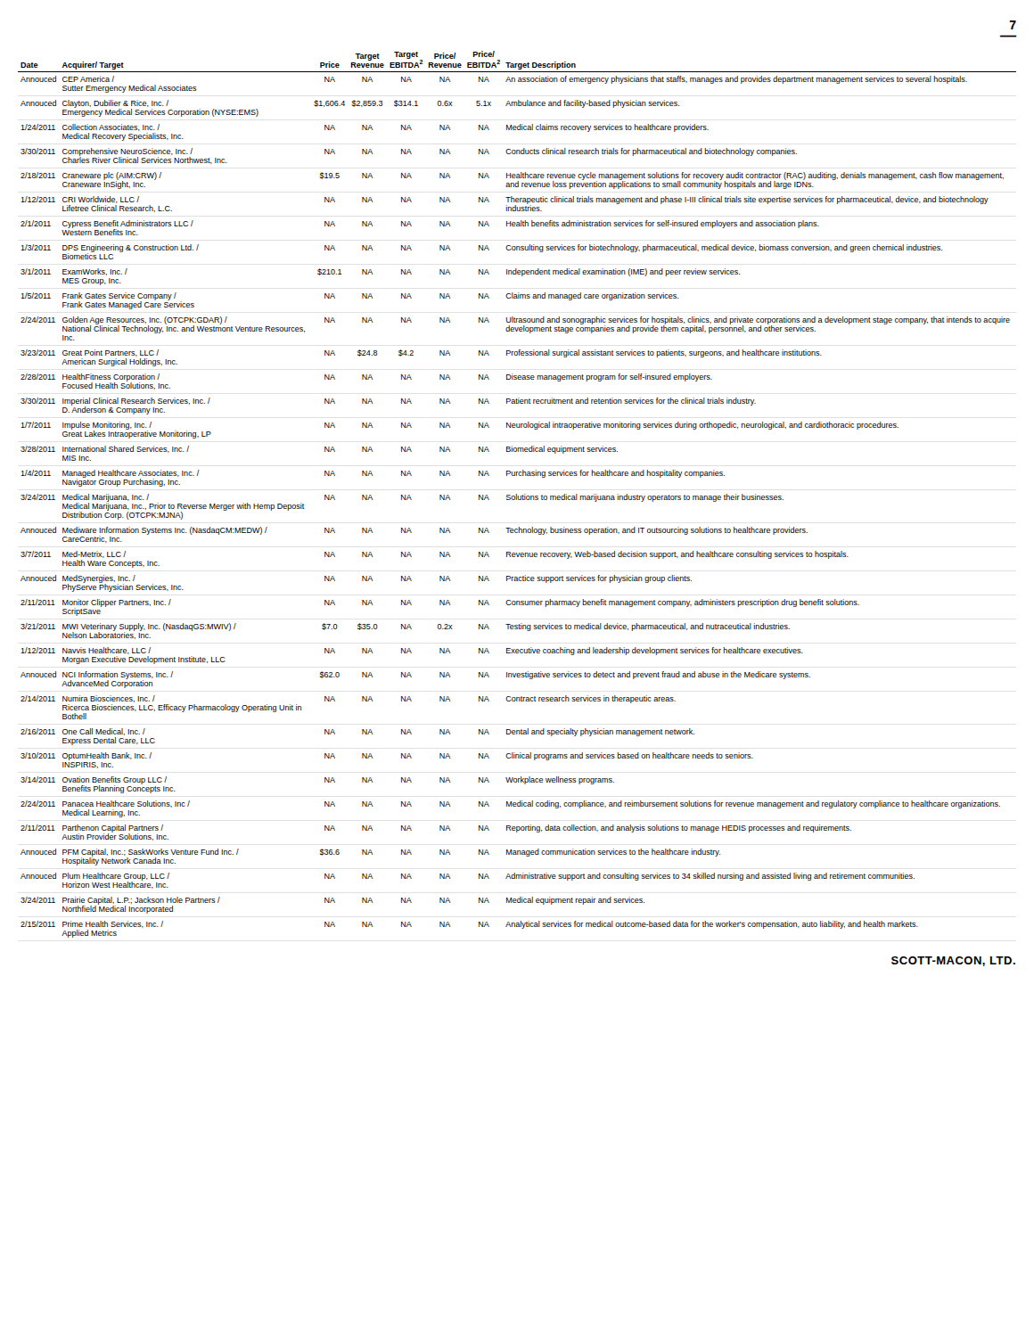7
━━━
| Date | Acquirer/ Target | Price | Target Revenue | Target EBITDA 2 | Price/ Revenue | Price/ EBITDA 2 | Target Description |
| --- | --- | --- | --- | --- | --- | --- | --- |
| Annouced | CEP America / Sutter Emergency Medical Associates | NA | NA | NA | NA | NA | An association of emergency physicians that staffs, manages and provides department management services to several hospitals. |
| Annouced | Clayton, Dubilier & Rice, Inc. / Emergency Medical Services Corporation (NYSE:EMS) | $1,606.4 | $2,859.3 | $314.1 | 0.6x | 5.1x | Ambulance and facility-based physician services. |
| 1/24/2011 | Collection Associates, Inc. / Medical Recovery Specialists, Inc. | NA | NA | NA | NA | NA | Medical claims recovery services to healthcare providers. |
| 3/30/2011 | Comprehensive NeuroScience, Inc. / Charles River Clinical Services Northwest, Inc. | NA | NA | NA | NA | NA | Conducts clinical research trials for pharmaceutical and biotechnology companies. |
| 2/18/2011 | Craneware plc (AIM:CRW) / Craneware InSight, Inc. | $19.5 | NA | NA | NA | NA | Healthcare revenue cycle management solutions for recovery audit contractor (RAC) auditing, denials management, cash flow management, and revenue loss prevention applications to small community hospitals and large IDNs. |
| 1/12/2011 | CRI Worldwide, LLC / Lifetree Clinical Research, L.C. | NA | NA | NA | NA | NA | Therapeutic clinical trials management and phase I-III clinical trials site expertise services for pharmaceutical, device, and biotechnology industries. |
| 2/1/2011 | Cypress Benefit Administrators LLC / Western Benefits Inc. | NA | NA | NA | NA | NA | Health benefits administration services for self-insured employers and association plans. |
| 1/3/2011 | DPS Engineering & Construction Ltd. / Biometics LLC | NA | NA | NA | NA | NA | Consulting services for biotechnology, pharmaceutical, medical device, biomass conversion, and green chemical industries. |
| 3/1/2011 | ExamWorks, Inc. / MES Group, Inc. | $210.1 | NA | NA | NA | NA | Independent medical examination (IME) and peer review services. |
| 1/5/2011 | Frank Gates Service Company / Frank Gates Managed Care Services | NA | NA | NA | NA | NA | Claims and managed care organization services. |
| 2/24/2011 | Golden Age Resources, Inc. (OTCPK:GDAR) / National Clinical Technology, Inc. and Westmont Venture Resources, Inc. | NA | NA | NA | NA | NA | Ultrasound and sonographic services for hospitals, clinics, and private corporations and a development stage company, that intends to acquire development stage companies and provide them capital, personnel, and other services. |
| 3/23/2011 | Great Point Partners, LLC / American Surgical Holdings, Inc. | NA | $24.8 | $4.2 | NA | NA | Professional surgical assistant services to patients, surgeons, and healthcare institutions. |
| 2/28/2011 | HealthFitness Corporation / Focused Health Solutions, Inc. | NA | NA | NA | NA | NA | Disease management program for self-insured employers. |
| 3/30/2011 | Imperial Clinical Research Services, Inc. / D. Anderson & Company Inc. | NA | NA | NA | NA | NA | Patient recruitment and retention services for the clinical trials industry. |
| 1/7/2011 | Impulse Monitoring, Inc. / Great Lakes Intraoperative Monitoring, LP | NA | NA | NA | NA | NA | Neurological intraoperative monitoring services during orthopedic, neurological, and cardiothoracic procedures. |
| 3/28/2011 | International Shared Services, Inc. / MIS Inc. | NA | NA | NA | NA | NA | Biomedical equipment services. |
| 1/4/2011 | Managed Healthcare Associates, Inc. / Navigator Group Purchasing, Inc. | NA | NA | NA | NA | NA | Purchasing services for healthcare and hospitality companies. |
| 3/24/2011 | Medical Marijuana, Inc. / Medical Marijuana, Inc., Prior to Reverse Merger with Hemp Deposit Distribution Corp. (OTCPK:MJNA) | NA | NA | NA | NA | NA | Solutions to medical marijuana industry operators to manage their businesses. |
| Annouced | Mediware Information Systems Inc. (NasdaqCM:MEDW) / CareCentric, Inc. | NA | NA | NA | NA | NA | Technology, business operation, and IT outsourcing solutions to healthcare providers. |
| 3/7/2011 | Med-Metrix, LLC / Health Ware Concepts, Inc. | NA | NA | NA | NA | NA | Revenue recovery, Web-based decision support, and healthcare consulting services to hospitals. |
| Annouced | MedSynergies, Inc. / PhyServe Physician Services, Inc. | NA | NA | NA | NA | NA | Practice support services for physician group clients. |
| 2/11/2011 | Monitor Clipper Partners, Inc. / ScriptSave | NA | NA | NA | NA | NA | Consumer pharmacy benefit management company, administers prescription drug benefit solutions. |
| 3/21/2011 | MWI Veterinary Supply, Inc. (NasdaqGS:MWIV) / Nelson Laboratories, Inc. | $7.0 | $35.0 | NA | 0.2x | NA | Testing services to medical device, pharmaceutical, and nutraceutical industries. |
| 1/12/2011 | Navvis Healthcare, LLC / Morgan Executive Development Institute, LLC | NA | NA | NA | NA | NA | Executive coaching and leadership development services for healthcare executives. |
| Annouced | NCI Information Systems, Inc. / AdvanceMed Corporation | $62.0 | NA | NA | NA | NA | Investigative services to detect and prevent fraud and abuse in the Medicare systems. |
| 2/14/2011 | Numira Biosciences, Inc. / Ricerca Biosciences, LLC, Efficacy Pharmacology Operating Unit in Bothell | NA | NA | NA | NA | NA | Contract research services in therapeutic areas. |
| 2/16/2011 | One Call Medical, Inc. / Express Dental Care, LLC | NA | NA | NA | NA | NA | Dental and specialty physician management network. |
| 3/10/2011 | OptumHealth Bank, Inc. / INSPIRIS, Inc. | NA | NA | NA | NA | NA | Clinical programs and services based on healthcare needs to seniors. |
| 3/14/2011 | Ovation Benefits Group LLC / Benefits Planning Concepts Inc. | NA | NA | NA | NA | NA | Workplace wellness programs. |
| 2/24/2011 | Panacea Healthcare Solutions, Inc / Medical Learning, Inc. | NA | NA | NA | NA | NA | Medical coding, compliance, and reimbursement solutions for revenue management and regulatory compliance to healthcare organizations. |
| 2/11/2011 | Parthenon Capital Partners / Austin Provider Solutions, Inc. | NA | NA | NA | NA | NA | Reporting, data collection, and analysis solutions to manage HEDIS processes and requirements. |
| Annouced | PFM Capital, Inc.; SaskWorks Venture Fund Inc. / Hospitality Network Canada Inc. | $36.6 | NA | NA | NA | NA | Managed communication services to the healthcare industry. |
| Annouced | Plum Healthcare Group, LLC / Horizon West Healthcare, Inc. | NA | NA | NA | NA | NA | Administrative support and consulting services to 34 skilled nursing and assisted living and retirement communities. |
| 3/24/2011 | Prairie Capital, L.P.; Jackson Hole Partners / Northfield Medical Incorporated | NA | NA | NA | NA | NA | Medical equipment repair and services. |
| 2/15/2011 | Prime Health Services, Inc. / Applied Metrics | NA | NA | NA | NA | NA | Analytical services for medical outcome-based data for the worker's compensation, auto liability, and health markets. |
SCOTT-MACON, LTD.